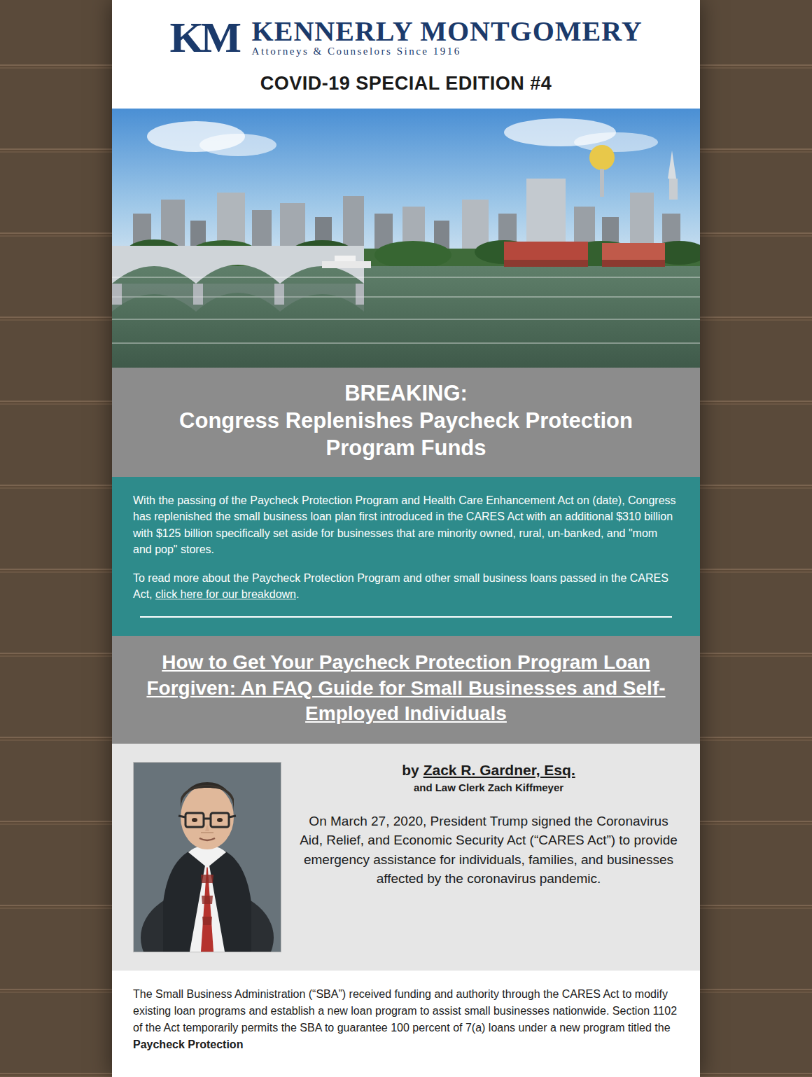KM KENNERLY MONTGOMERY
Attorneys & Counselors Since 1916
COVID-19 SPECIAL EDITION #4
BREAKING:
Congress Replenishes Paycheck Protection Program Funds
With the passing of the Paycheck Protection Program and Health Care Enhancement Act on (date), Congress has replenished the small business loan plan first introduced in the CARES Act with an additional $310 billion with $125 billion specifically set aside for businesses that are minority owned, rural, un-banked, and "mom and pop" stores.
To read more about the Paycheck Protection Program and other small business loans passed in the CARES Act, click here for our breakdown.
How to Get Your Paycheck Protection Program Loan Forgiven: An FAQ Guide for Small Businesses and Self-Employed Individuals
by Zack R. Gardner, Esq.
and Law Clerk Zach Kiffmeyer
On March 27, 2020, President Trump signed the Coronavirus Aid, Relief, and Economic Security Act (“CARES Act”) to provide emergency assistance for individuals, families, and businesses affected by the coronavirus pandemic.
The Small Business Administration (“SBA”) received funding and authority through the CARES Act to modify existing loan programs and establish a new loan program to assist small businesses nationwide. Section 1102 of the Act temporarily permits the SBA to guarantee 100 percent of 7(a) loans under a new program titled the Paycheck Protection